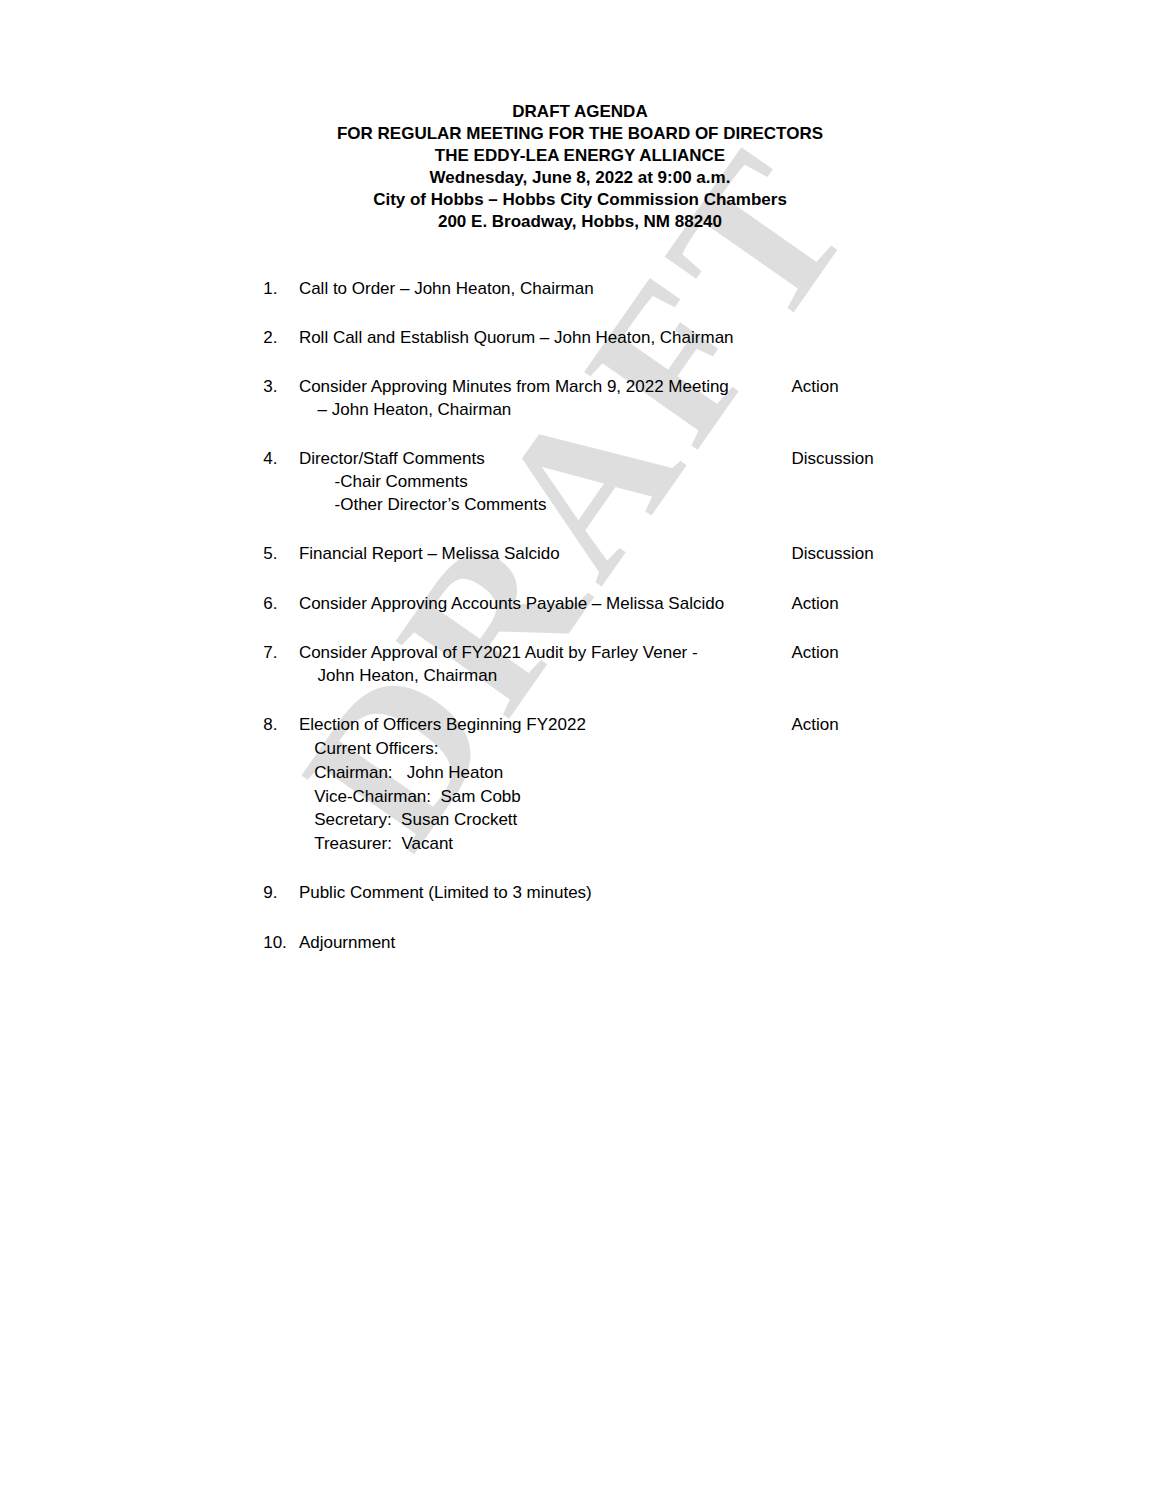DRAFT
DRAFT AGENDA
FOR REGULAR MEETING FOR THE BOARD OF DIRECTORS
THE EDDY-LEA ENERGY ALLIANCE
Wednesday, June 8, 2022 at 9:00 a.m.
City of Hobbs – Hobbs City Commission Chambers
200 E. Broadway, Hobbs, NM 88240
1.
Call to Order – John Heaton, Chairman
2.
Roll Call and Establish Quorum – John Heaton, Chairman
3.
Consider Approving Minutes from March 9, 2022 Meeting – John Heaton, Chairman
Action
4.
Director/Staff Comments -Chair Comments -Other Director’s Comments
Discussion
5.
Financial Report – Melissa Salcido
Discussion
6.
Consider Approving Accounts Payable – Melissa Salcido
Action
7.
Consider Approval of FY2021 Audit by Farley Vener - John Heaton, Chairman
Action
8.
Election of Officers Beginning FY2022
Current Officers:
Chairman: John Heaton
Vice-Chairman: Sam Cobb
Secretary: Susan Crockett
Treasurer: Vacant
Action
9.
Public Comment (Limited to 3 minutes)
10.
Adjournment